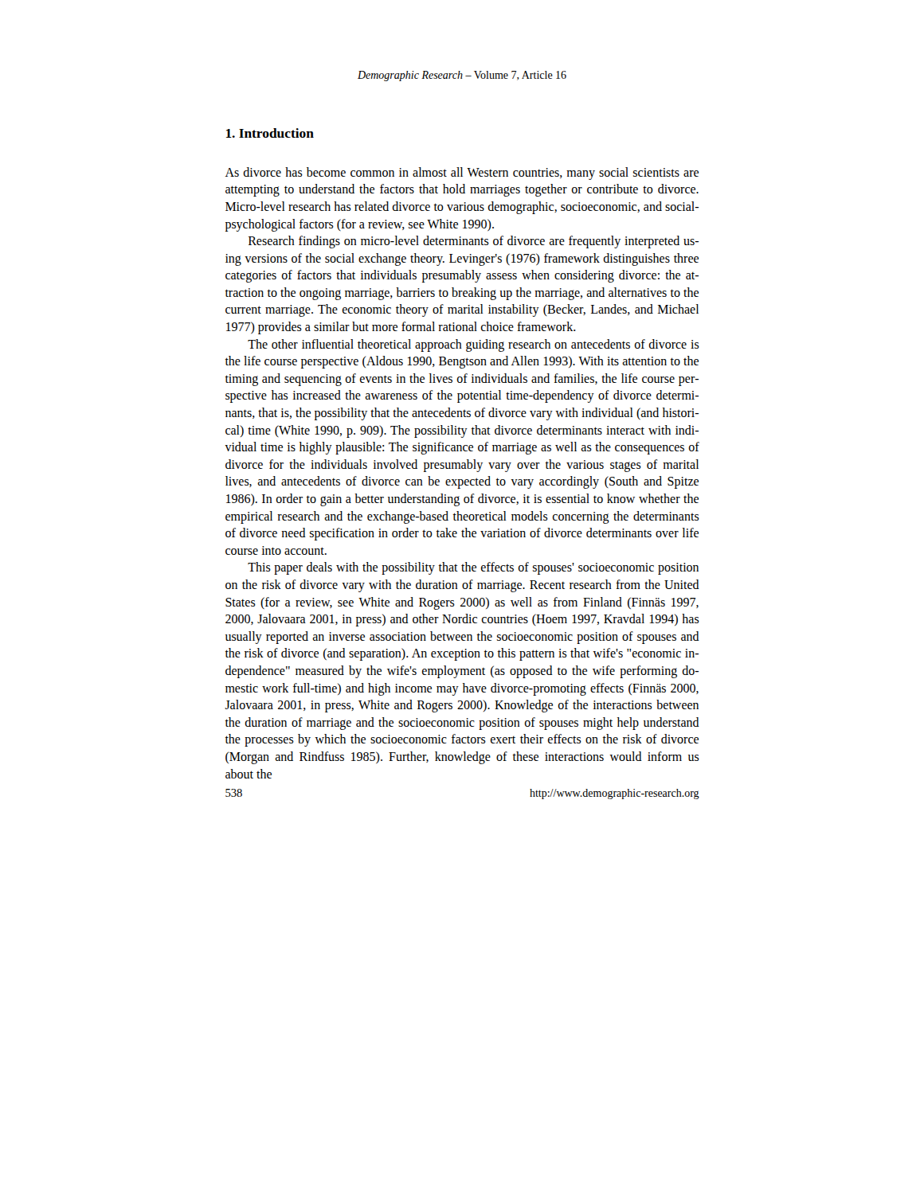Demographic Research – Volume 7, Article 16
1. Introduction
As divorce has become common in almost all Western countries, many social scientists are attempting to understand the factors that hold marriages together or contribute to divorce. Micro-level research has related divorce to various demographic, socioeconomic, and social-psychological factors (for a review, see White 1990).
Research findings on micro-level determinants of divorce are frequently interpreted using versions of the social exchange theory. Levinger's (1976) framework distinguishes three categories of factors that individuals presumably assess when considering divorce: the attraction to the ongoing marriage, barriers to breaking up the marriage, and alternatives to the current marriage. The economic theory of marital instability (Becker, Landes, and Michael 1977) provides a similar but more formal rational choice framework.
The other influential theoretical approach guiding research on antecedents of divorce is the life course perspective (Aldous 1990, Bengtson and Allen 1993). With its attention to the timing and sequencing of events in the lives of individuals and families, the life course perspective has increased the awareness of the potential time-dependency of divorce determinants, that is, the possibility that the antecedents of divorce vary with individual (and historical) time (White 1990, p. 909). The possibility that divorce determinants interact with individual time is highly plausible: The significance of marriage as well as the consequences of divorce for the individuals involved presumably vary over the various stages of marital lives, and antecedents of divorce can be expected to vary accordingly (South and Spitze 1986). In order to gain a better understanding of divorce, it is essential to know whether the empirical research and the exchange-based theoretical models concerning the determinants of divorce need specification in order to take the variation of divorce determinants over life course into account.
This paper deals with the possibility that the effects of spouses' socioeconomic position on the risk of divorce vary with the duration of marriage. Recent research from the United States (for a review, see White and Rogers 2000) as well as from Finland (Finnäs 1997, 2000, Jalovaara 2001, in press) and other Nordic countries (Hoem 1997, Kravdal 1994) has usually reported an inverse association between the socioeconomic position of spouses and the risk of divorce (and separation). An exception to this pattern is that wife's "economic independence" measured by the wife's employment (as opposed to the wife performing domestic work full-time) and high income may have divorce-promoting effects (Finnäs 2000, Jalovaara 2001, in press, White and Rogers 2000). Knowledge of the interactions between the duration of marriage and the socioeconomic position of spouses might help understand the processes by which the socioeconomic factors exert their effects on the risk of divorce (Morgan and Rindfuss 1985). Further, knowledge of these interactions would inform us about the
538 http://www.demographic-research.org